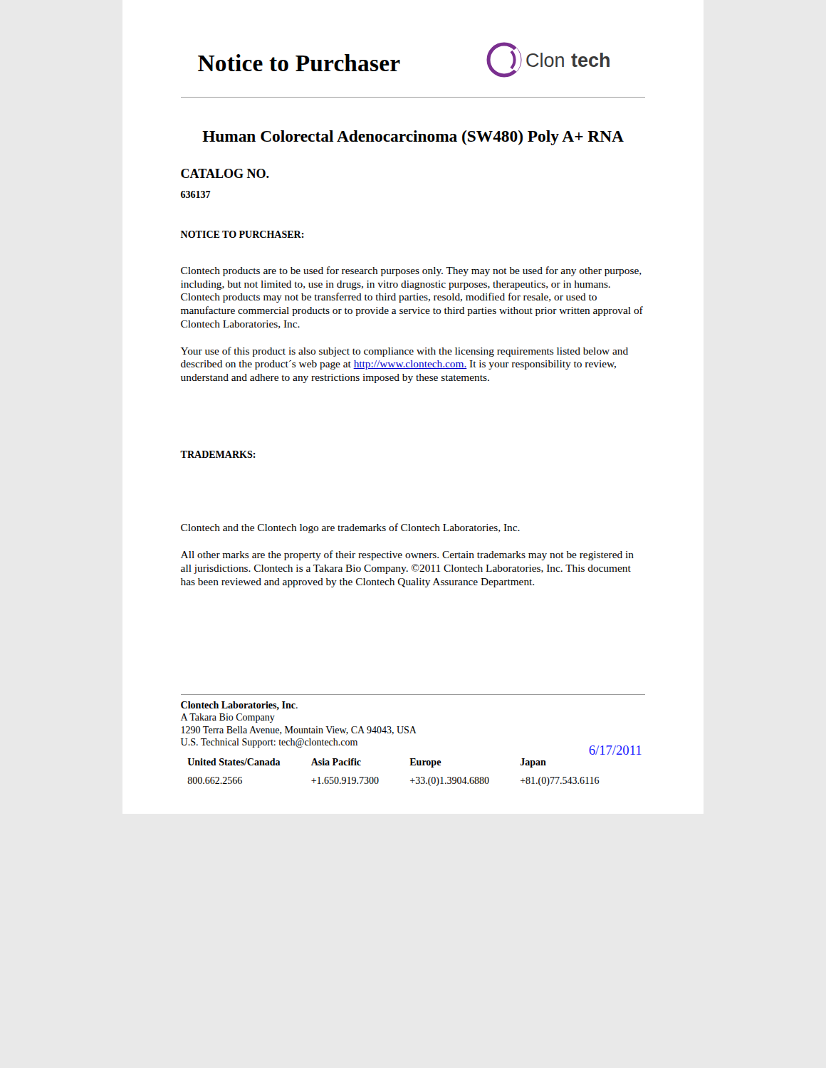Notice to Purchaser
Clon tech
Human Colorectal Adenocarcinoma (SW480) Poly A+ RNA
CATALOG NO.
636137
NOTICE TO PURCHASER:
Clontech products are to be used for research purposes only. They may not be used for any other purpose, including, but not limited to, use in drugs, in vitro diagnostic purposes, therapeutics, or in humans. Clontech products may not be transferred to third parties, resold, modified for resale, or used to manufacture commercial products or to provide a service to third parties without prior written approval of Clontech Laboratories, Inc.
Your use of this product is also subject to compliance with the licensing requirements listed below and described on the product´s web page at http://www.clontech.com. It is your responsibility to review, understand and adhere to any restrictions imposed by these statements.
TRADEMARKS:
Clontech and the Clontech logo are trademarks of Clontech Laboratories, Inc.
All other marks are the property of their respective owners. Certain trademarks may not be registered in all jurisdictions. Clontech is a Takara Bio Company. ©2011 Clontech Laboratories, Inc. This document has been reviewed and approved by the Clontech Quality Assurance Department.
Clontech Laboratories, Inc.
A Takara Bio Company
1290 Terra Bella Avenue, Mountain View, CA 94043, USA
U.S. Technical Support: tech@clontech.com
6/17/2011
| United States/Canada | Asia Pacific | Europe | Japan |
| --- | --- | --- | --- |
| 800.662.2566 | +1.650.919.7300 | +33.(0)1.3904.6880 | +81.(0)77.543.6116 |